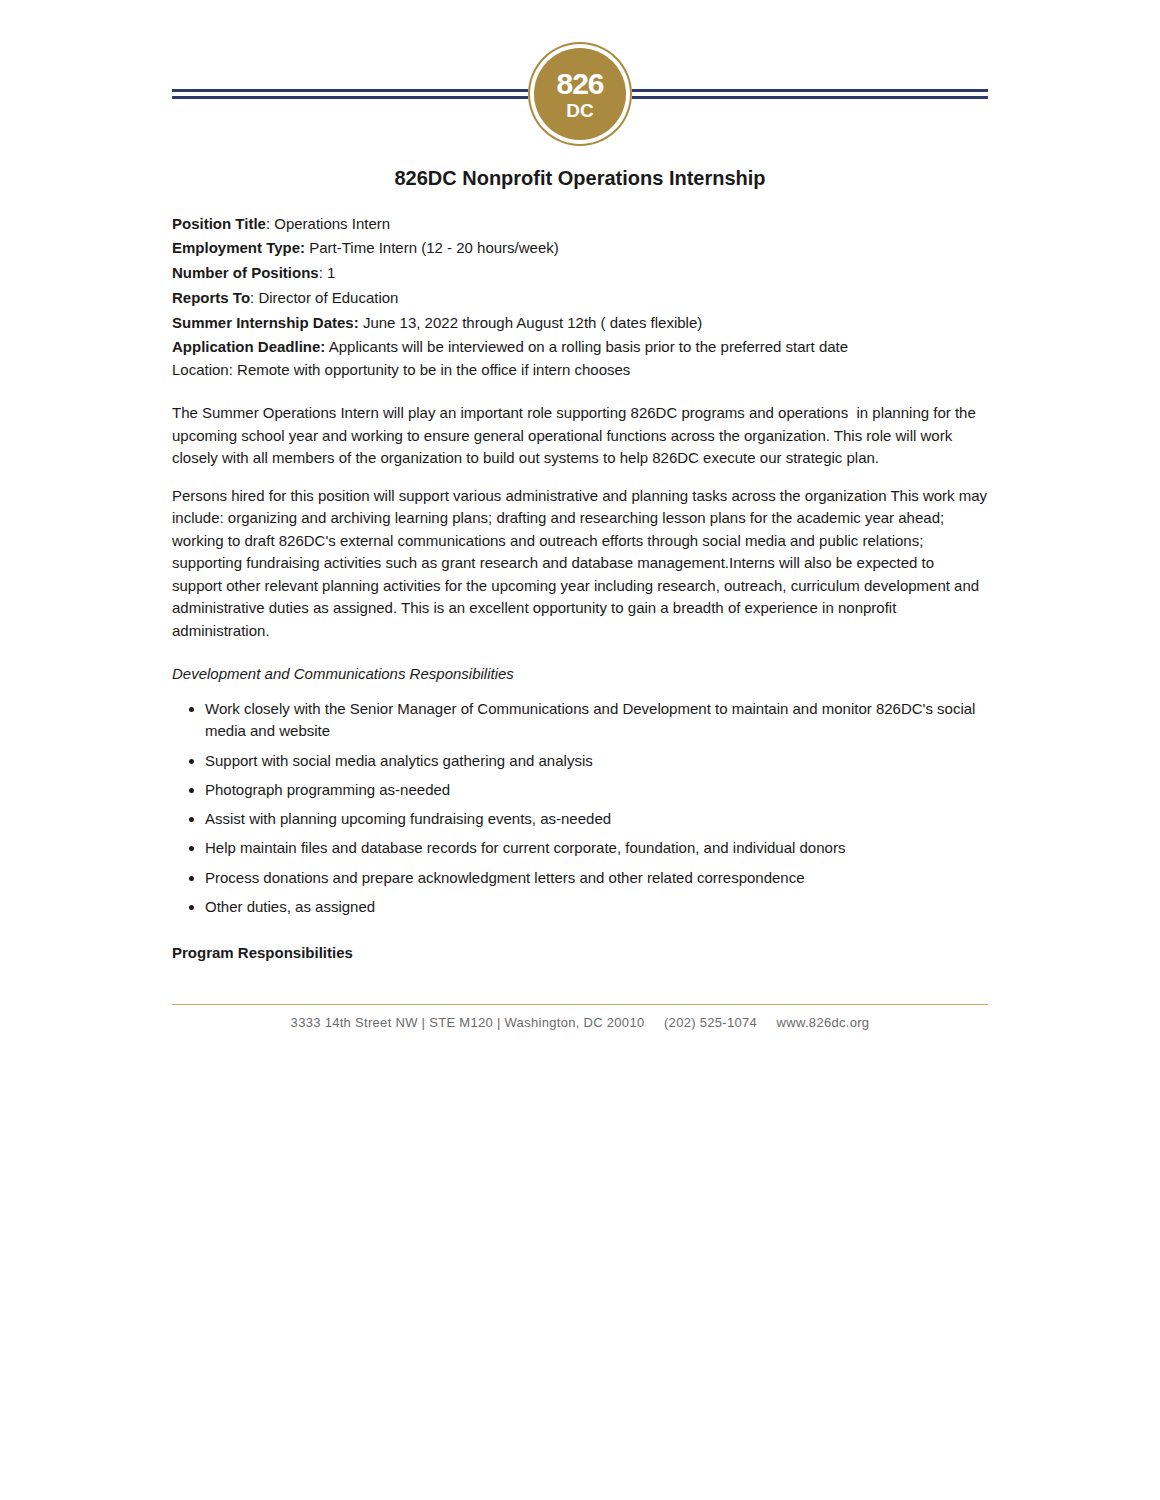826 DC
826DC Nonprofit Operations Internship
Position Title: Operations Intern
Employment Type: Part-Time Intern (12 - 20 hours/week)
Number of Positions: 1
Reports To: Director of Education
Summer Internship Dates: June 13, 2022 through August 12th ( dates flexible)
Application Deadline: Applicants will be interviewed on a rolling basis prior to the preferred start date
Location: Remote with opportunity to be in the office if intern chooses
The Summer Operations Intern will play an important role supporting 826DC programs and operations in planning for the upcoming school year and working to ensure general operational functions across the organization. This role will work closely with all members of the organization to build out systems to help 826DC execute our strategic plan.
Persons hired for this position will support various administrative and planning tasks across the organization This work may include: organizing and archiving learning plans; drafting and researching lesson plans for the academic year ahead; working to draft 826DC's external communications and outreach efforts through social media and public relations; supporting fundraising activities such as grant research and database management.Interns will also be expected to support other relevant planning activities for the upcoming year including research, outreach, curriculum development and administrative duties as assigned. This is an excellent opportunity to gain a breadth of experience in nonprofit administration.
Development and Communications Responsibilities
Work closely with the Senior Manager of Communications and Development to maintain and monitor 826DC's social media and website
Support with social media analytics gathering and analysis
Photograph programming as-needed
Assist with planning upcoming fundraising events, as-needed
Help maintain files and database records for current corporate, foundation, and individual donors
Process donations and prepare acknowledgment letters and other related correspondence
Other duties, as assigned
Program Responsibilities
3333 14th Street NW | STE M120 | Washington, DC 20010 (202) 525-1074 www.826dc.org